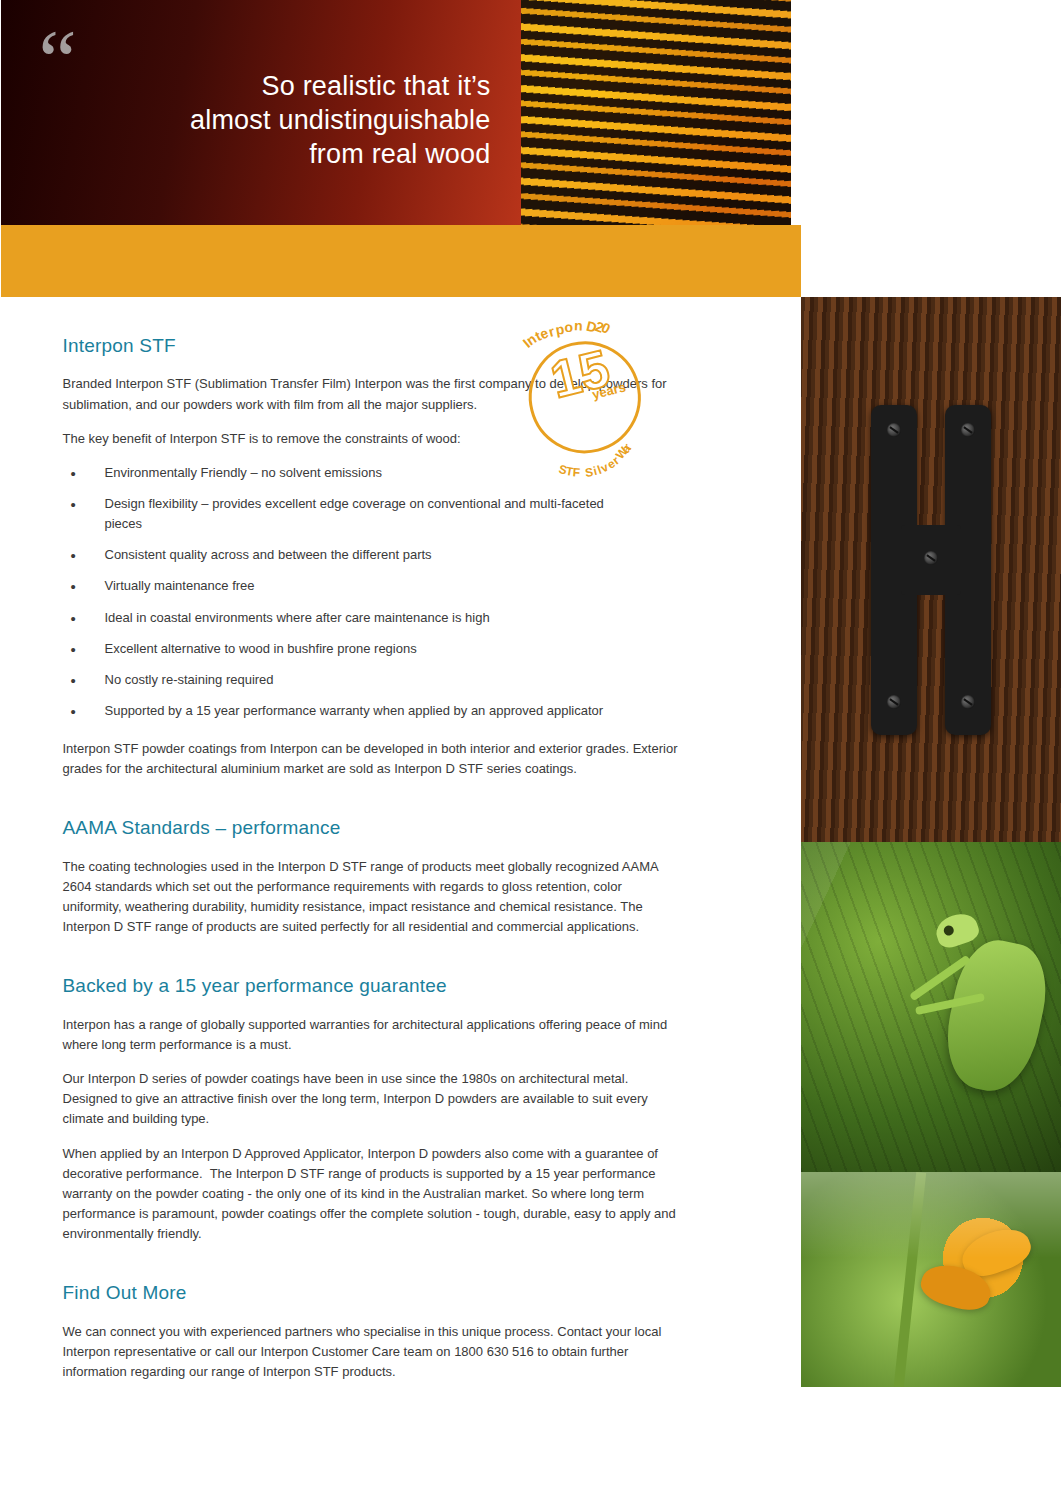“
So realistic that it’s
almost undistinguishable
from real wood
”
Interpon STF
Branded Interpon STF (Sublimation Transfer Film) Interpon was the first company to develop powders for sublimation, and our powders work with film from all the major suppliers.
The key benefit of Interpon STF is to remove the constraints of wood:
Interpon D 20
15
years
STF Silver War
Environmentally Friendly – no solvent emissions
Design flexibility – provides excellent edge coverage on conventional and multi-faceted pieces
Consistent quality across and between the different parts
Virtually maintenance free
Ideal in coastal environments where after care maintenance is high
Excellent alternative to wood in bushfire prone regions
No costly re-staining required
Supported by a 15 year performance warranty when applied by an approved applicator
Interpon STF powder coatings from Interpon can be developed in both interior and exterior grades. Exterior grades for the architectural aluminium market are sold as Interpon D STF series coatings.
AAMA Standards – performance
The coating technologies used in the Interpon D STF range of products meet globally recognized AAMA 2604 standards which set out the performance requirements with regards to gloss retention, color uniformity, weathering durability, humidity resistance, impact resistance and chemical resistance. The Interpon D STF range of products are suited perfectly for all residential and commercial applications.
Backed by a 15 year performance guarantee
Interpon has a range of globally supported warranties for architectural applications offering peace of mind where long term performance is a must.
Our Interpon D series of powder coatings have been in use since the 1980s on architectural metal. Designed to give an attractive finish over the long term, Interpon D powders are available to suit every climate and building type.
When applied by an Interpon D Approved Applicator, Interpon D powders also come with a guarantee of decorative performance. The Interpon D STF range of products is supported by a 15 year performance warranty on the powder coating - the only one of its kind in the Australian market. So where long term performance is paramount, powder coatings offer the complete solution - tough, durable, easy to apply and environmentally friendly.
Find Out More
We can connect you with experienced partners who specialise in this unique process. Contact your local Interpon representative or call our Interpon Customer Care team on 1800 630 516 to obtain further information regarding our range of Interpon STF products.